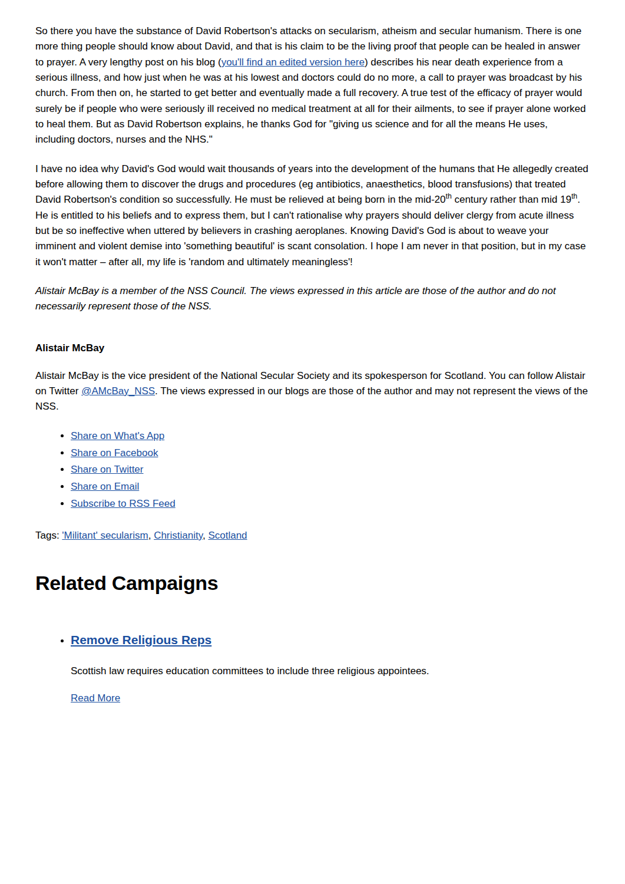So there you have the substance of David Robertson's attacks on secularism, atheism and secular humanism. There is one more thing people should know about David, and that is his claim to be the living proof that people can be healed in answer to prayer. A very lengthy post on his blog (you'll find an edited version here) describes his near death experience from a serious illness, and how just when he was at his lowest and doctors could do no more, a call to prayer was broadcast by his church. From then on, he started to get better and eventually made a full recovery. A true test of the efficacy of prayer would surely be if people who were seriously ill received no medical treatment at all for their ailments, to see if prayer alone worked to heal them. But as David Robertson explains, he thanks God for "giving us science and for all the means He uses, including doctors, nurses and the NHS."
I have no idea why David's God would wait thousands of years into the development of the humans that He allegedly created before allowing them to discover the drugs and procedures (eg antibiotics, anaesthetics, blood transfusions) that treated David Robertson's condition so successfully. He must be relieved at being born in the mid-20th century rather than mid 19th. He is entitled to his beliefs and to express them, but I can't rationalise why prayers should deliver clergy from acute illness but be so ineffective when uttered by believers in crashing aeroplanes. Knowing David's God is about to weave your imminent and violent demise into 'something beautiful' is scant consolation. I hope I am never in that position, but in my case it won't matter – after all, my life is 'random and ultimately meaningless'!
Alistair McBay is a member of the NSS Council. The views expressed in this article are those of the author and do not necessarily represent those of the NSS.
Alistair McBay
Alistair McBay is the vice president of the National Secular Society and its spokesperson for Scotland. You can follow Alistair on Twitter @AMcBay_NSS. The views expressed in our blogs are those of the author and may not represent the views of the NSS.
Share on What's App
Share on Facebook
Share on Twitter
Share on Email
Subscribe to RSS Feed
Tags: 'Militant' secularism, Christianity, Scotland
Related Campaigns
Remove Religious Reps
Scottish law requires education committees to include three religious appointees.
Read More